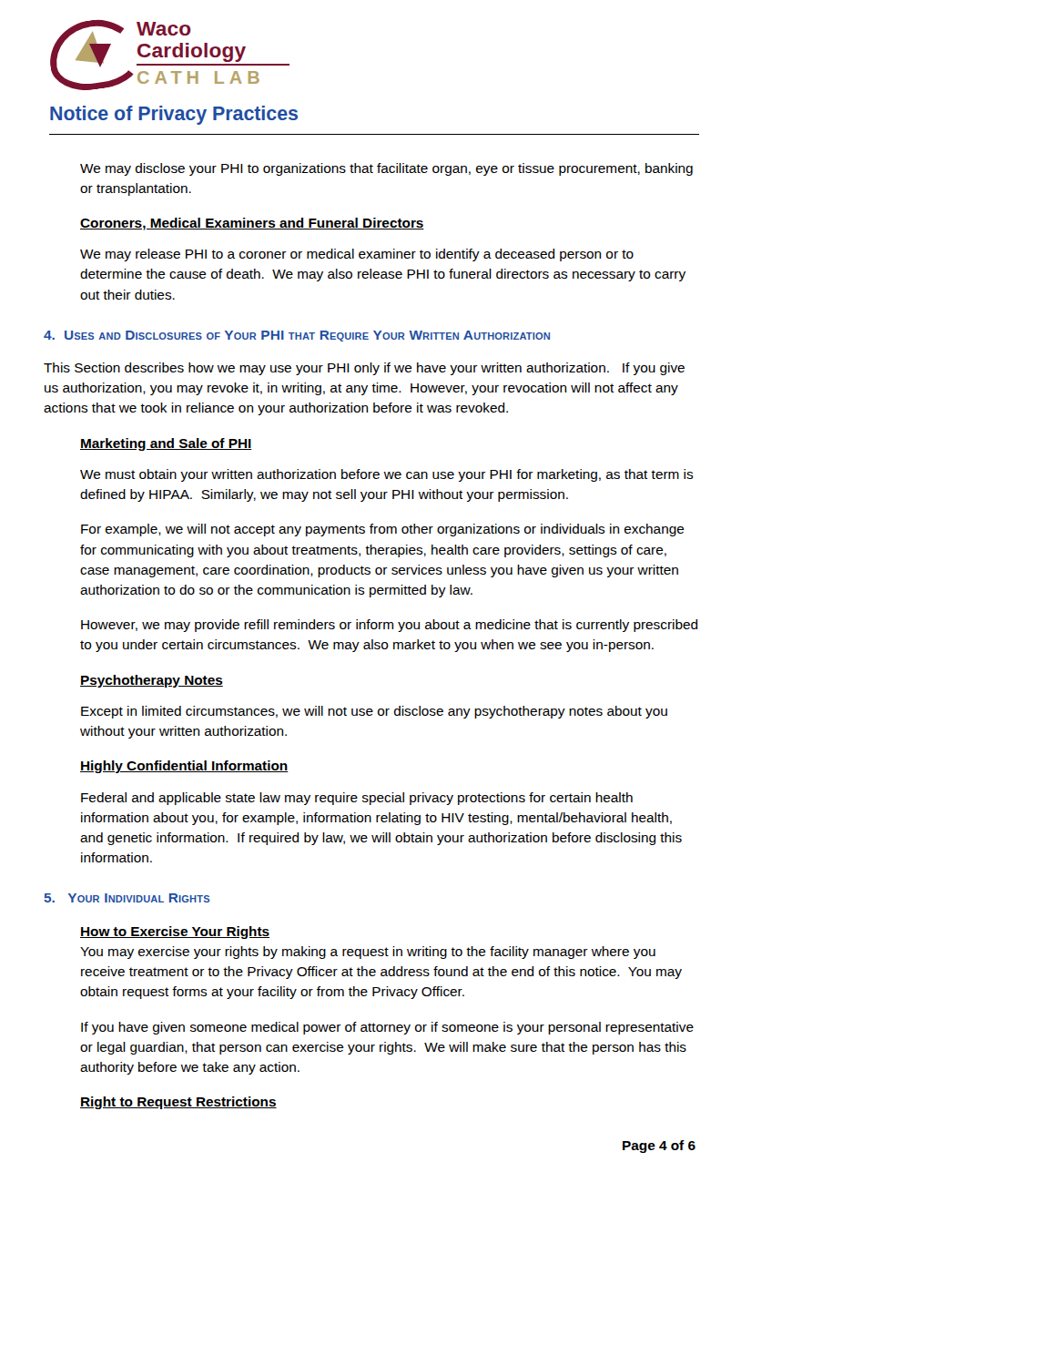Waco
Cardiology
CATH LAB
Notice of Privacy Practices
We may disclose your PHI to organizations that facilitate organ, eye or tissue procurement, banking or transplantation.
Coroners, Medical Examiners and Funeral Directors
We may release PHI to a coroner or medical examiner to identify a deceased person or to determine the cause of death. We may also release PHI to funeral directors as necessary to carry out their duties.
4. Uses and Disclosures of Your PHI that Require Your Written Authorization
This Section describes how we may use your PHI only if we have your written authorization. If you give us authorization, you may revoke it, in writing, at any time. However, your revocation will not affect any actions that we took in reliance on your authorization before it was revoked.
Marketing and Sale of PHI
We must obtain your written authorization before we can use your PHI for marketing, as that term is defined by HIPAA. Similarly, we may not sell your PHI without your permission.
For example, we will not accept any payments from other organizations or individuals in exchange for communicating with you about treatments, therapies, health care providers, settings of care, case management, care coordination, products or services unless you have given us your written authorization to do so or the communication is permitted by law.
However, we may provide refill reminders or inform you about a medicine that is currently prescribed to you under certain circumstances. We may also market to you when we see you in-person.
Psychotherapy Notes
Except in limited circumstances, we will not use or disclose any psychotherapy notes about you without your written authorization.
Highly Confidential Information
Federal and applicable state law may require special privacy protections for certain health information about you, for example, information relating to HIV testing, mental/behavioral health, and genetic information. If required by law, we will obtain your authorization before disclosing this information.
5. Your Individual Rights
How to Exercise Your Rights
You may exercise your rights by making a request in writing to the facility manager where you receive treatment or to the Privacy Officer at the address found at the end of this notice. You may obtain request forms at your facility or from the Privacy Officer.
If you have given someone medical power of attorney or if someone is your personal representative or legal guardian, that person can exercise your rights. We will make sure that the person has this authority before we take any action.
Right to Request Restrictions
Page 4 of 6